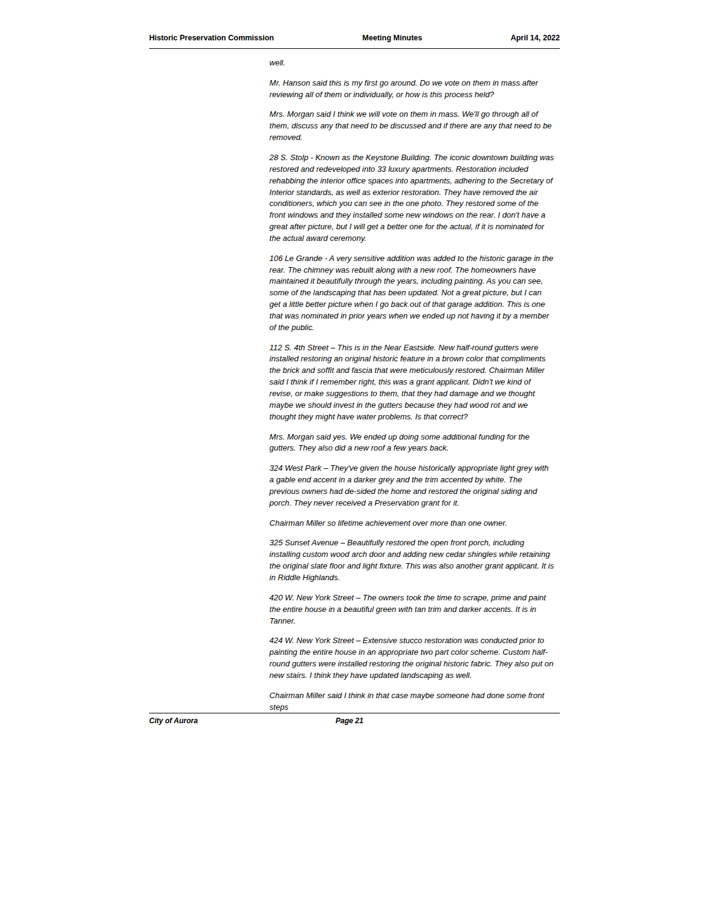Historic Preservation Commission
Meeting Minutes
April 14, 2022
well.
Mr. Hanson said this is my first go around. Do we vote on them in mass after reviewing all of them or individually, or how is this process held?
Mrs. Morgan said I think we will vote on them in mass. We'll go through all of them, discuss any that need to be discussed and if there are any that need to be removed.
28 S. Stolp - Known as the Keystone Building. The iconic downtown building was restored and redeveloped into 33 luxury apartments. Restoration included rehabbing the interior office spaces into apartments, adhering to the Secretary of Interior standards, as well as exterior restoration. They have removed the air conditioners, which you can see in the one photo. They restored some of the front windows and they installed some new windows on the rear. I don't have a great after picture, but I will get a better one for the actual, if it is nominated for the actual award ceremony.
106 Le Grande - A very sensitive addition was added to the historic garage in the rear. The chimney was rebuilt along with a new roof. The homeowners have maintained it beautifully through the years, including painting. As you can see, some of the landscaping that has been updated. Not a great picture, but I can get a little better picture when I go back out of that garage addition. This is one that was nominated in prior years when we ended up not having it by a member of the public.
112 S. 4th Street – This is in the Near Eastside. New half-round gutters were installed restoring an original historic feature in a brown color that compliments the brick and soffit and fascia that were meticulously restored. Chairman Miller said I think if I remember right, this was a grant applicant. Didn't we kind of revise, or make suggestions to them, that they had damage and we thought maybe we should invest in the gutters because they had wood rot and we thought they might have water problems. Is that correct?
Mrs. Morgan said yes. We ended up doing some additional funding for the gutters. They also did a new roof a few years back.
324 West Park – They've given the house historically appropriate light grey with a gable end accent in a darker grey and the trim accented by white. The previous owners had de-sided the home and restored the original siding and porch. They never received a Preservation grant for it.
Chairman Miller so lifetime achievement over more than one owner.
325 Sunset Avenue – Beautifully restored the open front porch, including installing custom wood arch door and adding new cedar shingles while retaining the original slate floor and light fixture. This was also another grant applicant. It is in Riddle Highlands.
420 W. New York Street – The owners took the time to scrape, prime and paint the entire house in a beautiful green with tan trim and darker accents. It is in Tanner.
424 W. New York Street – Extensive stucco restoration was conducted prior to painting the entire house in an appropriate two part color scheme. Custom half-round gutters were installed restoring the original historic fabric. They also put on new stairs. I think they have updated landscaping as well.
Chairman Miller said I think in that case maybe someone had done some front steps
City of Aurora
Page 21